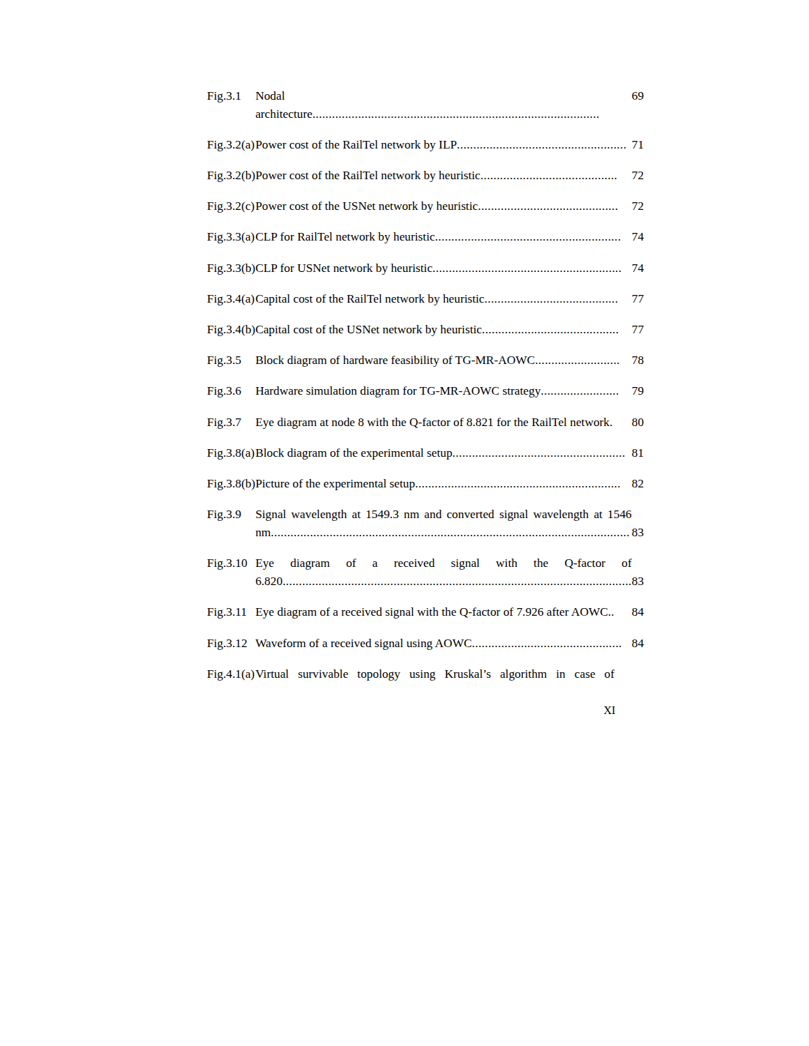| Fig.3.1 | Nodal architecture ........................................................................................ | 69 |
| Fig.3.2(a) | Power cost of the RailTel network by ILP .................................................... | 71 |
| Fig.3.2(b) | Power cost of the RailTel network by heuristic .......................................... | 72 |
| Fig.3.2(c) | Power cost of the USNet network by heuristic ........................................... | 72 |
| Fig.3.3(a) | CLP for RailTel network by heuristic ......................................................... | 74 |
| Fig.3.3(b) | CLP for USNet network by heuristic .......................................................... | 74 |
| Fig.3.4(a) | Capital cost of the RailTel network by heuristic ......................................... | 77 |
| Fig.3.4(b) | Capital cost of the USNet network by heuristic .......................................... | 77 |
| Fig.3.5 | Block diagram of hardware feasibility of TG-MR-AOWC .......................... | 78 |
| Fig.3.6 | Hardware simulation diagram for TG-MR-AOWC strategy ........................ | 79 |
| Fig.3.7 | Eye diagram at node 8 with the Q-factor of 8.821 for the RailTel network. | 80 |
| Fig.3.8(a) | Block diagram of the experimental setup ..................................................... | 81 |
| Fig.3.8(b) | Picture of the experimental setup ............................................................... | 82 |
| Fig.3.9 | Signal wavelength at 1549.3 nm and converted signal wavelength at 1546 nm .............................................................................................................. | 83 |
| Fig.3.10 | Eye diagram of a received signal with the Q-factor of 6.820 ........................................................................................................... | 83 |
| Fig.3.11 | Eye diagram of a received signal with the Q-factor of 7.926 after AOWC.. | 84 |
| Fig.3.12 | Waveform of a received signal using AOWC .............................................. | 84 |
| Fig.4.1(a) | Virtual survivable topology using Kruskal’s algorithm in case of | |
XI